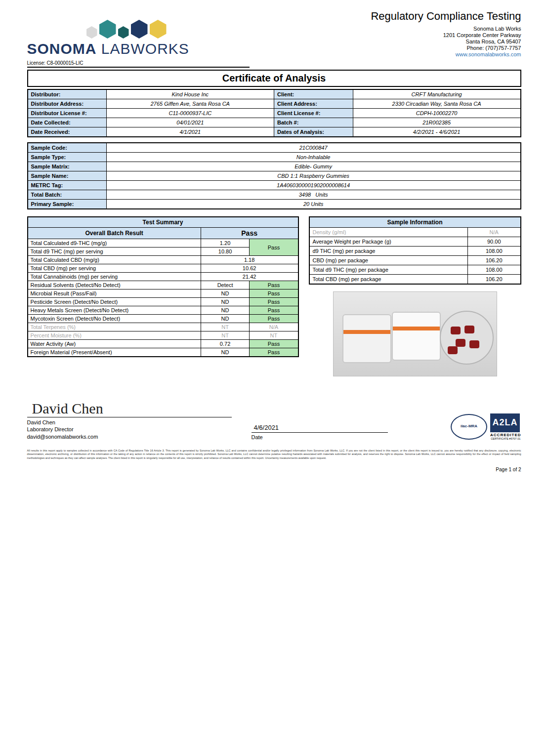SONOMA LABWORKS
License: C8-0000015-LIC
Regulatory Compliance Testing
Sonoma Lab Works
1201 Corporate Center Parkway
Santa Rosa, CA 95407
Phone: (707)757-7757
www.sonomalabworks.com
Certificate of Analysis
| Distributor: | Kind House Inc | Client: | CRFT Manufacturing |
| Distributor Address: | 2765 Giffen Ave, Santa Rosa CA | Client Address: | 2330 Circadian Way, Santa Rosa CA |
| Distributor License #: | C11-0000937-LIC | Client License #: | CDPH-10002270 |
| Date Collected: | 04/01/2021 | Batch #: | 21R002385 |
| Date Received: | 4/1/2021 | Dates of Analysis: | 4/2/2021 - 4/6/2021 |
| Sample Code: | 21C000847 |
| Sample Type: | Non-Inhalable |
| Sample Matrix: | Edible- Gummy |
| Sample Name: | CBD 1:1 Raspberry Gummies |
| METRC Tag: | 1A4060300001902000008614 |
| Total Batch: | 3498 Units |
| Primary Sample: | 20 Units |
| Test Summary |
| --- |
| Overall Batch Result | Pass |
| Total Calculated d9-THC (mg/g) | 1.20 | Pass |
| Total d9 THC (mg) per serving | 10.80 |
| Total Calculated CBD (mg/g) | 1.18 |
| Total CBD (mg) per serving | 10.62 |
| Total Cannabinoids (mg) per serving | 21.42 |
| Residual Solvents (Detect/No Detect) | Detect | Pass |
| Microbial Result (Pass/Fail) | ND | Pass |
| Pesticide Screen (Detect/No Detect) | ND | Pass |
| Heavy Metals Screen (Detect/No Detect) | ND | Pass |
| Mycotoxin Screen (Detect/No Detect) | ND | Pass |
| Total Terpenes (%) | NT | N/A |
| Percent Moisture (%) | NT | NT |
| Water Activity (Aw) | 0.72 | Pass |
| Foreign Material (Present/Absent) | ND | Pass |
| Sample Information |
| --- |
| Density (g/ml) | N/A |
| Average Weight per Package (g) | 90.00 |
| d9 THC (mg) per package | 108.00 |
| CBD (mg) per package | 106.20 |
| Total d9 THC (mg) per package | 108.00 |
| Total CBD (mg) per package | 106.20 |
David Chen
David Chen
Laboratory Director
david@sonomalabworks.com
4/6/2021
Date
ilac-MRA
A2LA
ACCREDITED
CERTIFICATE #5707.01
All results in this report apply to samples collected in accordance with CA Code of Regulations Title 16 Article 3. This report is generated by Sonoma Lab Works, LLC and contains confidential and/or legally privileged information from Sonoma Lab Works, LLC. If you are not the client listed in this report, or the client this report is issued to, you are hereby notified that any disclosure, copying, electronic dissemination, electronic archiving, or distribution of this information or the taking of any action in reliance on the contents of this report is strictly prohibited. Sonoma Lab Works, LLC cannot determine putative resulting hazards associated with materials submitted for analysis, and reserves the right to dispose. Sonoma Lab Works, LLC cannot assume responsibility for the effect or impact of field sampling methodologies and techniques as they can affect sample analyses. The client listed in this report is singularly responsible for all use, interpretation, and reliance of results contained within this report. Uncertainty measurements available upon request.
Page 1 of 2